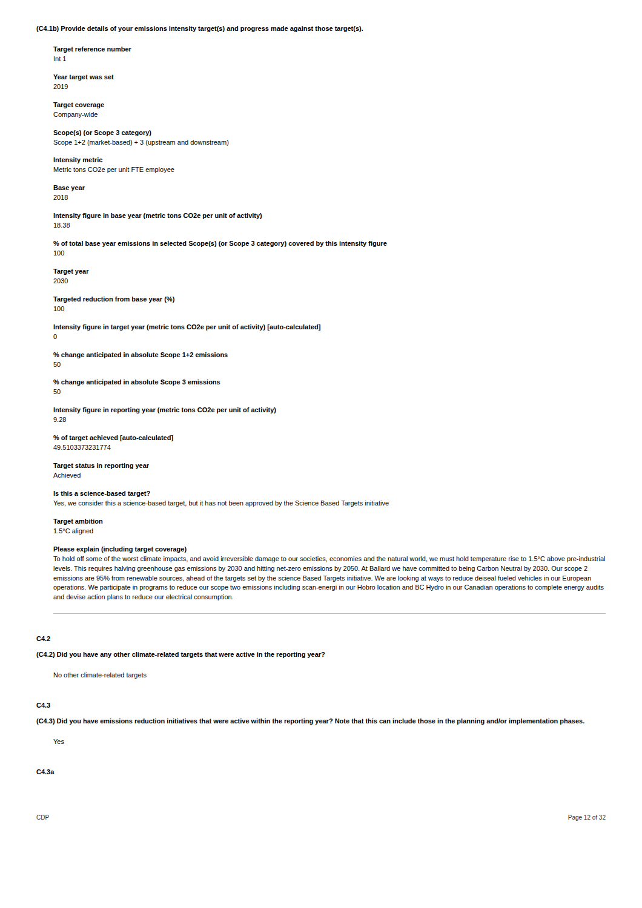(C4.1b) Provide details of your emissions intensity target(s) and progress made against those target(s).
Target reference number
Int 1
Year target was set
2019
Target coverage
Company-wide
Scope(s) (or Scope 3 category)
Scope 1+2 (market-based) + 3 (upstream and downstream)
Intensity metric
Metric tons CO2e per unit FTE employee
Base year
2018
Intensity figure in base year (metric tons CO2e per unit of activity)
18.38
% of total base year emissions in selected Scope(s) (or Scope 3 category) covered by this intensity figure
100
Target year
2030
Targeted reduction from base year (%)
100
Intensity figure in target year (metric tons CO2e per unit of activity) [auto-calculated]
0
% change anticipated in absolute Scope 1+2 emissions
50
% change anticipated in absolute Scope 3 emissions
50
Intensity figure in reporting year (metric tons CO2e per unit of activity)
9.28
% of target achieved [auto-calculated]
49.5103373231774
Target status in reporting year
Achieved
Is this a science-based target?
Yes, we consider this a science-based target, but it has not been approved by the Science Based Targets initiative
Target ambition
1.5°C aligned
Please explain (including target coverage)
To hold off some of the worst climate impacts, and avoid irreversible damage to our societies, economies and the natural world, we must hold temperature rise to 1.5°C above pre-industrial levels. This requires halving greenhouse gas emissions by 2030 and hitting net-zero emissions by 2050. At Ballard we have committed to being Carbon Neutral by 2030. Our scope 2 emissions are 95% from renewable sources, ahead of the targets set by the science Based Targets initiative. We are looking at ways to reduce deiseal fueled vehicles in our European operations. We participate in programs to reduce our scope two emissions including scan-energi in our Hobro location and BC Hydro in our Canadian operations to complete energy audits and devise action plans to reduce our electrical consumption.
C4.2
(C4.2) Did you have any other climate-related targets that were active in the reporting year?
No other climate-related targets
C4.3
(C4.3) Did you have emissions reduction initiatives that were active within the reporting year? Note that this can include those in the planning and/or implementation phases.
Yes
C4.3a
CDP Page 12 of 32